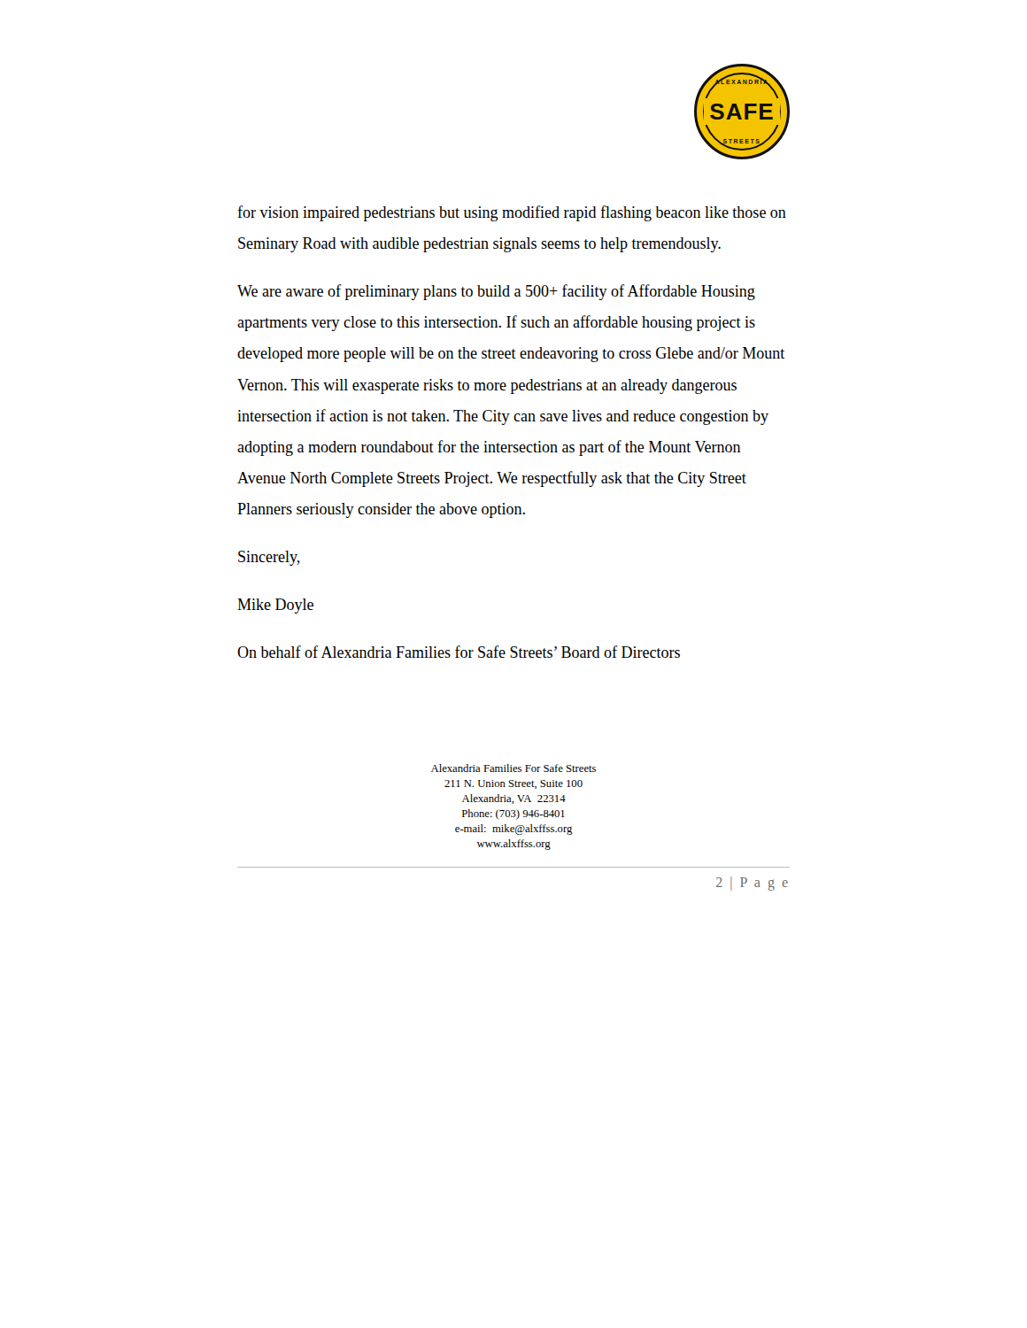ALEXANDRIA SAFE STREETS
for vision impaired pedestrians but using modified rapid flashing beacon like those on Seminary Road with audible pedestrian signals seems to help tremendously.
We are aware of preliminary plans to build a 500+ facility of Affordable Housing apartments very close to this intersection. If such an affordable housing project is developed more people will be on the street endeavoring to cross Glebe and/or Mount Vernon. This will exasperate risks to more pedestrians at an already dangerous intersection if action is not taken. The City can save lives and reduce congestion by adopting a modern roundabout for the intersection as part of the Mount Vernon Avenue North Complete Streets Project. We respectfully ask that the City Street Planners seriously consider the above option.
Sincerely,
Mike Doyle
On behalf of Alexandria Families for Safe Streets’ Board of Directors
Alexandria Families For Safe Streets
211 N. Union Street, Suite 100
Alexandria, VA 22314
Phone: (703) 946-8401
e-mail: mike@alxffss.org
www.alxffss.org
2 | P a g e